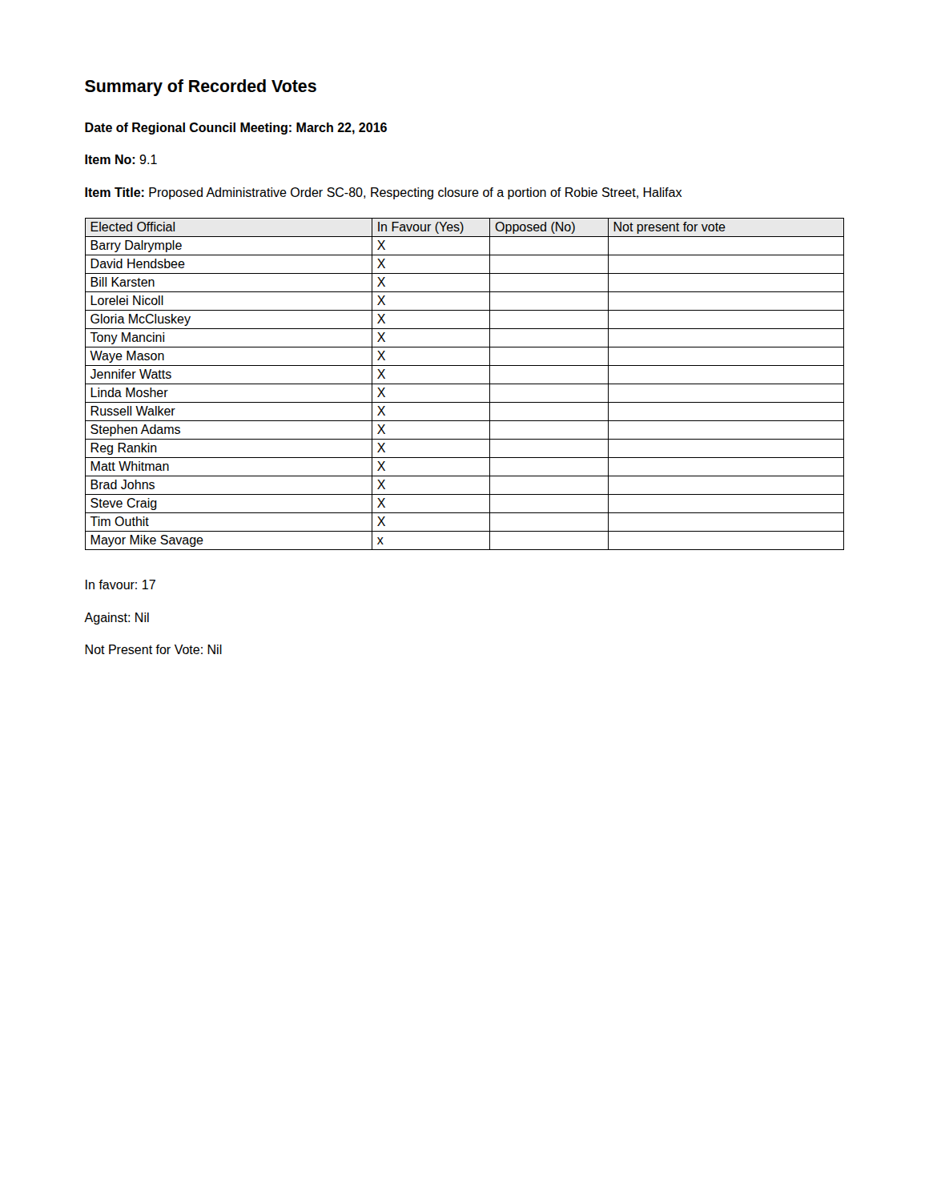Summary of Recorded Votes
Date of Regional Council Meeting: March 22, 2016
Item No: 9.1
Item Title: Proposed Administrative Order SC-80, Respecting closure of a portion of Robie Street, Halifax
| Elected Official | In Favour (Yes) | Opposed (No) | Not present for vote |
| --- | --- | --- | --- |
| Barry Dalrymple | X | | |
| David Hendsbee | X | | |
| Bill Karsten | X | | |
| Lorelei Nicoll | X | | |
| Gloria McCluskey | X | | |
| Tony Mancini | X | | |
| Waye Mason | X | | |
| Jennifer Watts | X | | |
| Linda Mosher | X | | |
| Russell Walker | X | | |
| Stephen Adams | X | | |
| Reg Rankin | X | | |
| Matt Whitman | X | | |
| Brad Johns | X | | |
| Steve Craig | X | | |
| Tim Outhit | X | | |
| Mayor Mike Savage | x | | |
In favour: 17
Against: Nil
Not Present for Vote: Nil